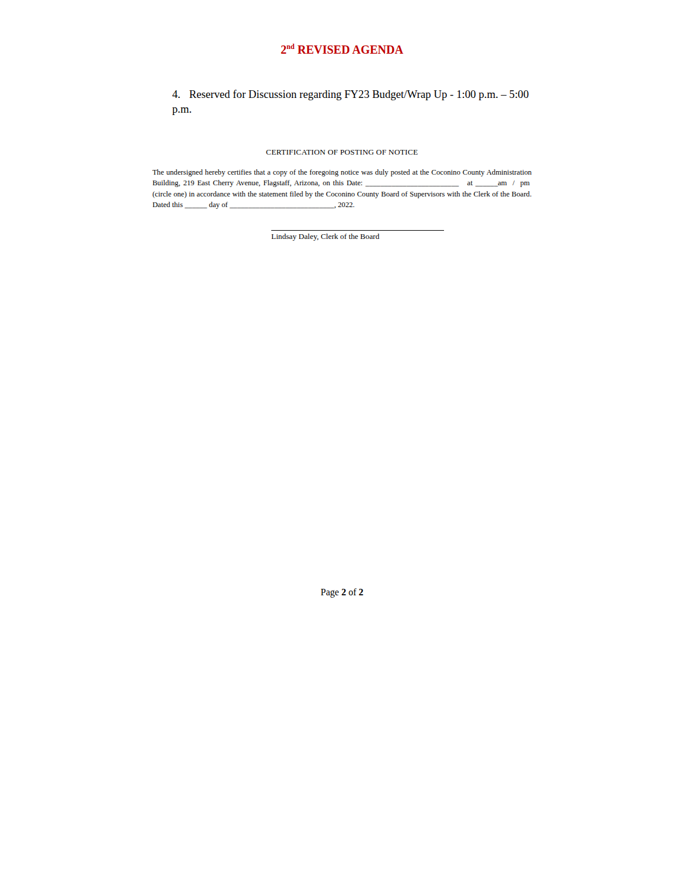2nd REVISED AGENDA
4. Reserved for Discussion regarding FY23 Budget/Wrap Up - 1:00 p.m. – 5:00 p.m.
CERTIFICATION OF POSTING OF NOTICE
The undersigned hereby certifies that a copy of the foregoing notice was duly posted at the Coconino County Administration Building, 219 East Cherry Avenue, Flagstaff, Arizona, on this Date: _________________________ at ______am / pm (circle one) in accordance with the statement filed by the Coconino County Board of Supervisors with the Clerk of the Board. Dated this ______ day of ____________________________, 2022.
Lindsay Daley, Clerk of the Board
Page 2 of 2